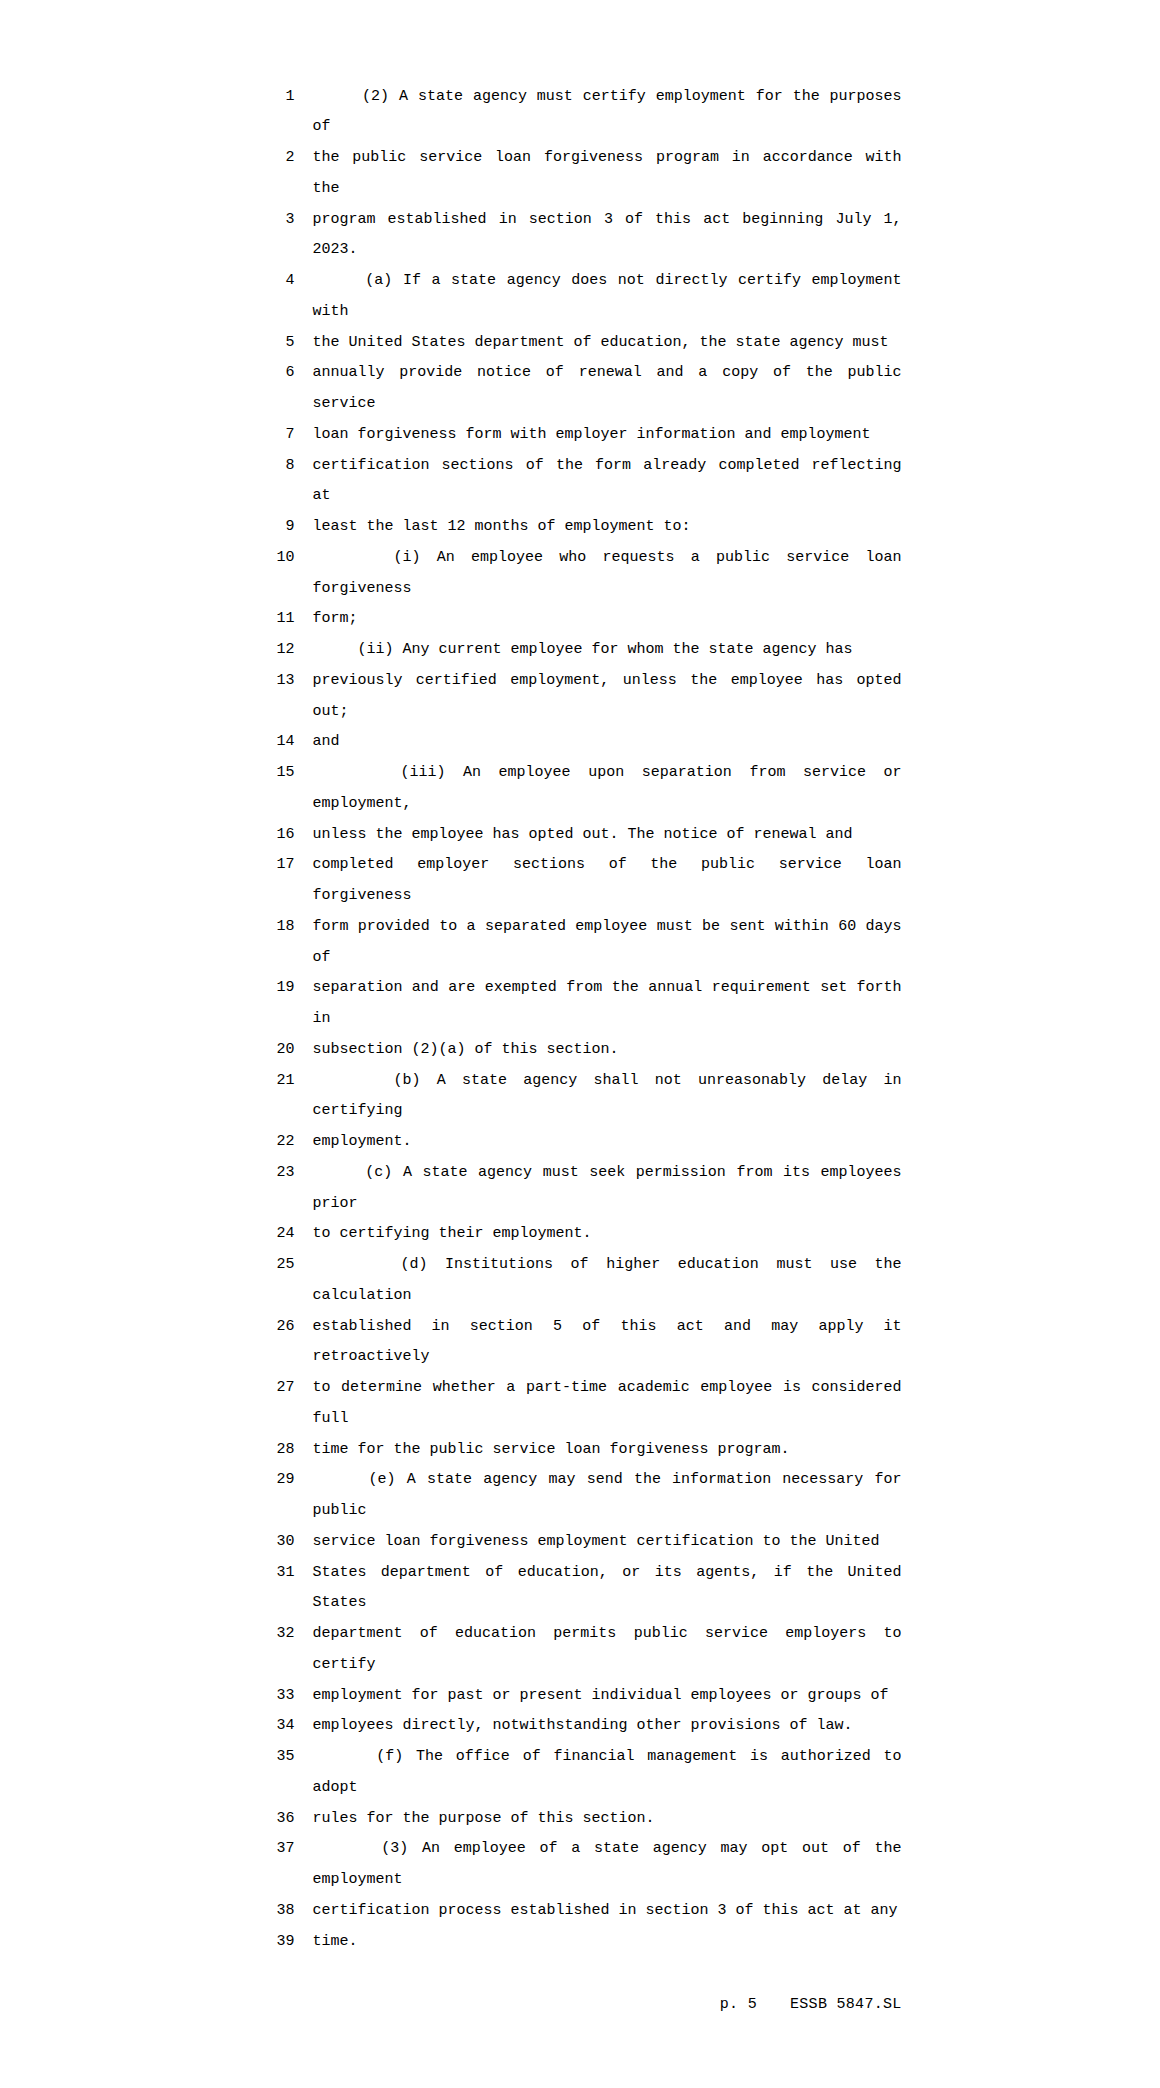(2) A state agency must certify employment for the purposes of
the public service loan forgiveness program in accordance with the
program established in section 3 of this act beginning July 1, 2023.
(a) If a state agency does not directly certify employment with
the United States department of education, the state agency must
annually provide notice of renewal and a copy of the public service
loan forgiveness form with employer information and employment
certification sections of the form already completed reflecting at
least the last 12 months of employment to:
(i) An employee who requests a public service loan forgiveness
form;
(ii) Any current employee for whom the state agency has
previously certified employment, unless the employee has opted out;
and
(iii) An employee upon separation from service or employment,
unless the employee has opted out. The notice of renewal and
completed employer sections of the public service loan forgiveness
form provided to a separated employee must be sent within 60 days of
separation and are exempted from the annual requirement set forth in
subsection (2)(a) of this section.
(b) A state agency shall not unreasonably delay in certifying
employment.
(c) A state agency must seek permission from its employees prior
to certifying their employment.
(d) Institutions of higher education must use the calculation
established in section 5 of this act and may apply it retroactively
to determine whether a part-time academic employee is considered full
time for the public service loan forgiveness program.
(e) A state agency may send the information necessary for public
service loan forgiveness employment certification to the United
States department of education, or its agents, if the United States
department of education permits public service employers to certify
employment for past or present individual employees or groups of
employees directly, notwithstanding other provisions of law.
(f) The office of financial management is authorized to adopt
rules for the purpose of this section.
(3) An employee of a state agency may opt out of the employment
certification process established in section 3 of this act at any
time.
p. 5 ESSB 5847.SL